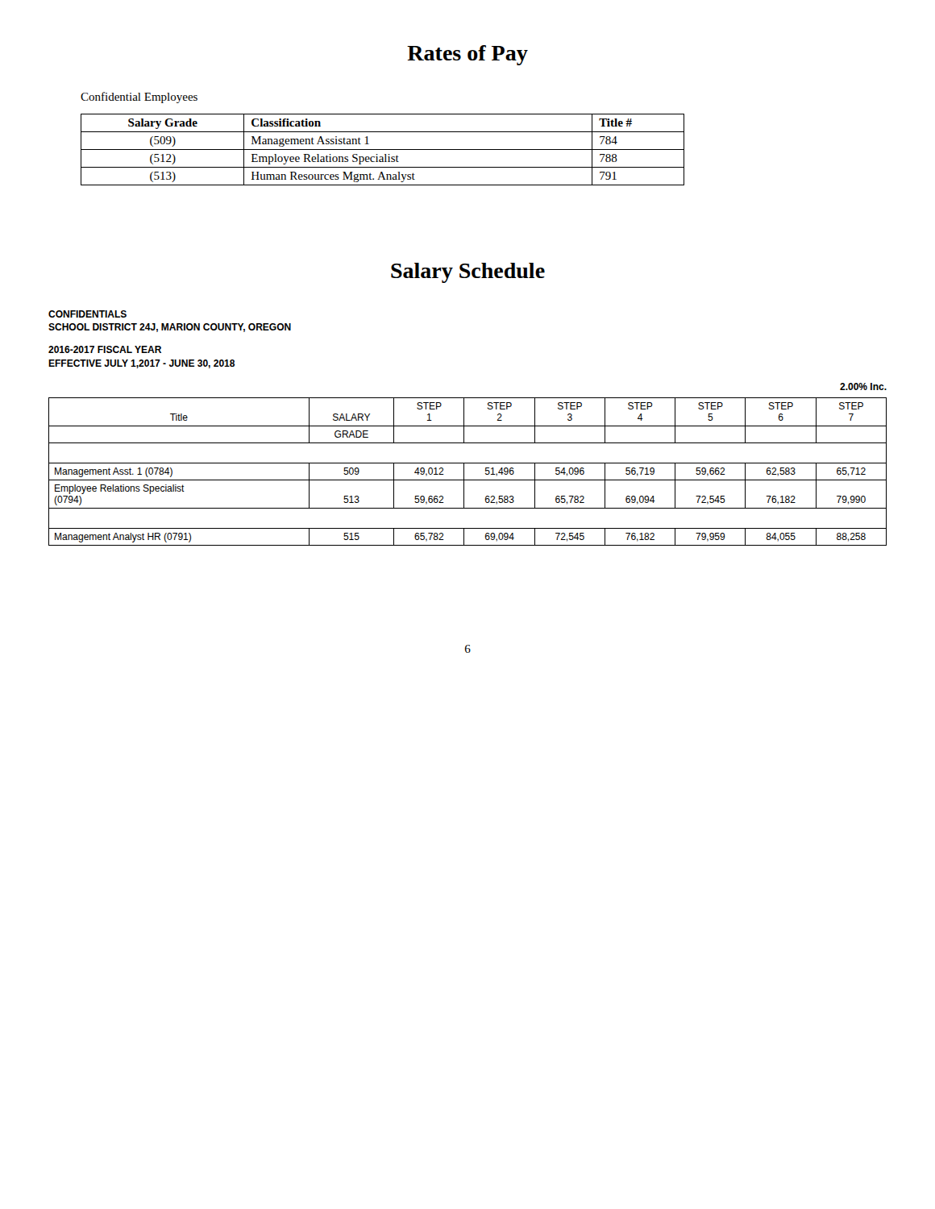Rates of Pay
Confidential Employees
| Salary Grade | Classification | Title # |
| --- | --- | --- |
| (509) | Management Assistant 1 | 784 |
| (512) | Employee Relations Specialist | 788 |
| (513) | Human Resources Mgmt. Analyst | 791 |
Salary Schedule
CONFIDENTIALS
SCHOOL DISTRICT 24J, MARION COUNTY, OREGON
2016-2017 FISCAL YEAR
EFFECTIVE JULY 1,2017 - JUNE 30, 2018
2.00% Inc.
| Title | SALARY | STEP 1 | STEP 2 | STEP 3 | STEP 4 | STEP 5 | STEP 6 | STEP 7 |
| | GRADE | | | | | | | |
| Management Asst. 1 (0784) | 509 | 49,012 | 51,496 | 54,096 | 56,719 | 59,662 | 62,583 | 65,712 |
| Employee Relations Specialist (0794) | 513 | 59,662 | 62,583 | 65,782 | 69,094 | 72,545 | 76,182 | 79,990 |
| Management Analyst HR (0791) | 515 | 65,782 | 69,094 | 72,545 | 76,182 | 79,959 | 84,055 | 88,258 |
6